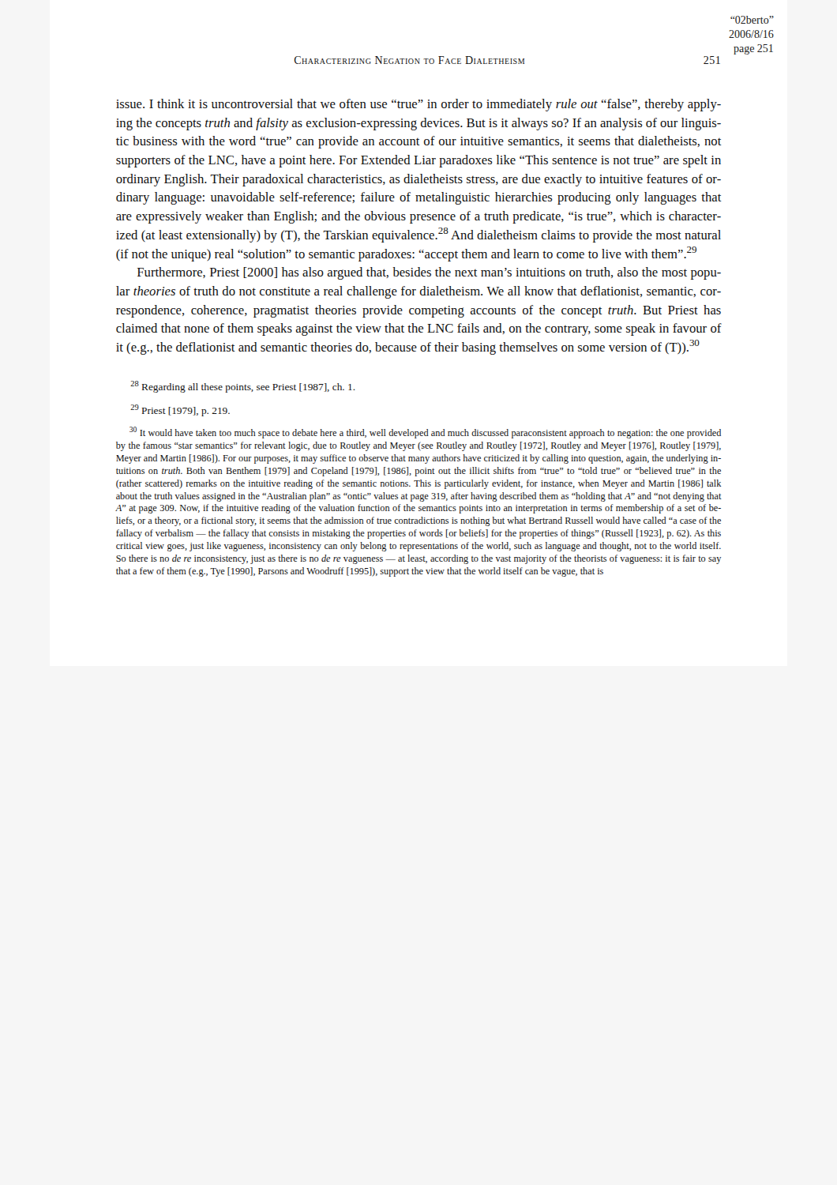“02berto”
2006/8/16
page 251
Characterizing Negation to Face Dialetheism 251
issue. I think it is uncontroversial that we often use “true” in order to immediately rule out “false”, thereby applying the concepts truth and falsity as exclusion-expressing devices. But is it always so? If an analysis of our linguistic business with the word “true” can provide an account of our intuitive semantics, it seems that dialetheists, not supporters of the LNC, have a point here. For Extended Liar paradoxes like “This sentence is not true” are spelt in ordinary English. Their paradoxical characteristics, as dialetheists stress, are due exactly to intuitive features of ordinary language: unavoidable self-reference; failure of metalinguistic hierarchies producing only languages that are expressively weaker than English; and the obvious presence of a truth predicate, “is true”, which is characterized (at least extensionally) by (T), the Tarskian equivalence.28 And dialetheism claims to provide the most natural (if not the unique) real “solution” to semantic paradoxes: “accept them and learn to come to live with them”.29
Furthermore, Priest [2000] has also argued that, besides the next man’s intuitions on truth, also the most popular theories of truth do not constitute a real challenge for dialetheism. We all know that deflationist, semantic, correspondence, coherence, pragmatist theories provide competing accounts of the concept truth. But Priest has claimed that none of them speaks against the view that the LNC fails and, on the contrary, some speak in favour of it (e.g., the deflationist and semantic theories do, because of their basing themselves on some version of (T)).30
28 Regarding all these points, see Priest [1987], ch. 1.
29 Priest [1979], p. 219.
30 It would have taken too much space to debate here a third, well developed and much discussed paraconsistent approach to negation: the one provided by the famous “star semantics” for relevant logic, due to Routley and Meyer (see Routley and Routley [1972], Routley and Meyer [1976], Routley [1979], Meyer and Martin [1986]). For our purposes, it may suffice to observe that many authors have criticized it by calling into question, again, the underlying intuitions on truth. Both van Benthem [1979] and Copeland [1979], [1986], point out the illicit shifts from “true” to “told true” or “believed true” in the (rather scattered) remarks on the intuitive reading of the semantic notions. This is particularly evident, for instance, when Meyer and Martin [1986] talk about the truth values assigned in the “Australian plan” as “ontic” values at page 319, after having described them as “holding that A” and “not denying that A” at page 309. Now, if the intuitive reading of the valuation function of the semantics points into an interpretation in terms of membership of a set of beliefs, or a theory, or a fictional story, it seems that the admission of true contradictions is nothing but what Bertrand Russell would have called “a case of the fallacy of verbalism — the fallacy that consists in mistaking the properties of words [or beliefs] for the properties of things” (Russell [1923], p. 62). As this critical view goes, just like vagueness, inconsistency can only belong to representations of the world, such as language and thought, not to the world itself. So there is no de re inconsistency, just as there is no de re vagueness — at least, according to the vast majority of the theorists of vagueness: it is fair to say that a few of them (e.g., Tye [1990], Parsons and Woodruff [1995]), support the view that the world itself can be vague, that is